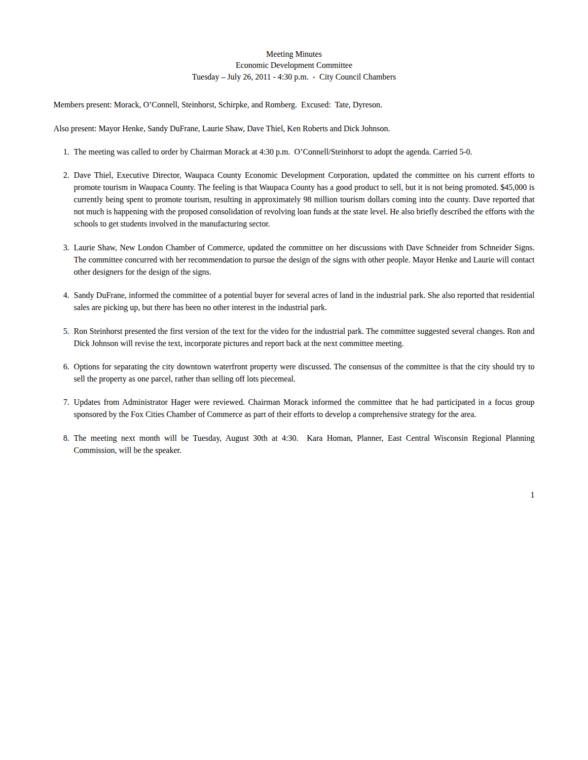Meeting Minutes
Economic Development Committee
Tuesday – July 26, 2011 - 4:30 p.m. - City Council Chambers
Members present: Morack, O’Connell, Steinhorst, Schirpke, and Romberg. Excused: Tate, Dyreson.
Also present: Mayor Henke, Sandy DuFrane, Laurie Shaw, Dave Thiel, Ken Roberts and Dick Johnson.
The meeting was called to order by Chairman Morack at 4:30 p.m. O’Connell/Steinhorst to adopt the agenda. Carried 5-0.
Dave Thiel, Executive Director, Waupaca County Economic Development Corporation, updated the committee on his current efforts to promote tourism in Waupaca County. The feeling is that Waupaca County has a good product to sell, but it is not being promoted. $45,000 is currently being spent to promote tourism, resulting in approximately 98 million tourism dollars coming into the county. Dave reported that not much is happening with the proposed consolidation of revolving loan funds at the state level. He also briefly described the efforts with the schools to get students involved in the manufacturing sector.
Laurie Shaw, New London Chamber of Commerce, updated the committee on her discussions with Dave Schneider from Schneider Signs. The committee concurred with her recommendation to pursue the design of the signs with other people. Mayor Henke and Laurie will contact other designers for the design of the signs.
Sandy DuFrane, informed the committee of a potential buyer for several acres of land in the industrial park. She also reported that residential sales are picking up, but there has been no other interest in the industrial park.
Ron Steinhorst presented the first version of the text for the video for the industrial park. The committee suggested several changes. Ron and Dick Johnson will revise the text, incorporate pictures and report back at the next committee meeting.
Options for separating the city downtown waterfront property were discussed. The consensus of the committee is that the city should try to sell the property as one parcel, rather than selling off lots piecemeal.
Updates from Administrator Hager were reviewed. Chairman Morack informed the committee that he had participated in a focus group sponsored by the Fox Cities Chamber of Commerce as part of their efforts to develop a comprehensive strategy for the area.
The meeting next month will be Tuesday, August 30th at 4:30. Kara Homan, Planner, East Central Wisconsin Regional Planning Commission, will be the speaker.
1